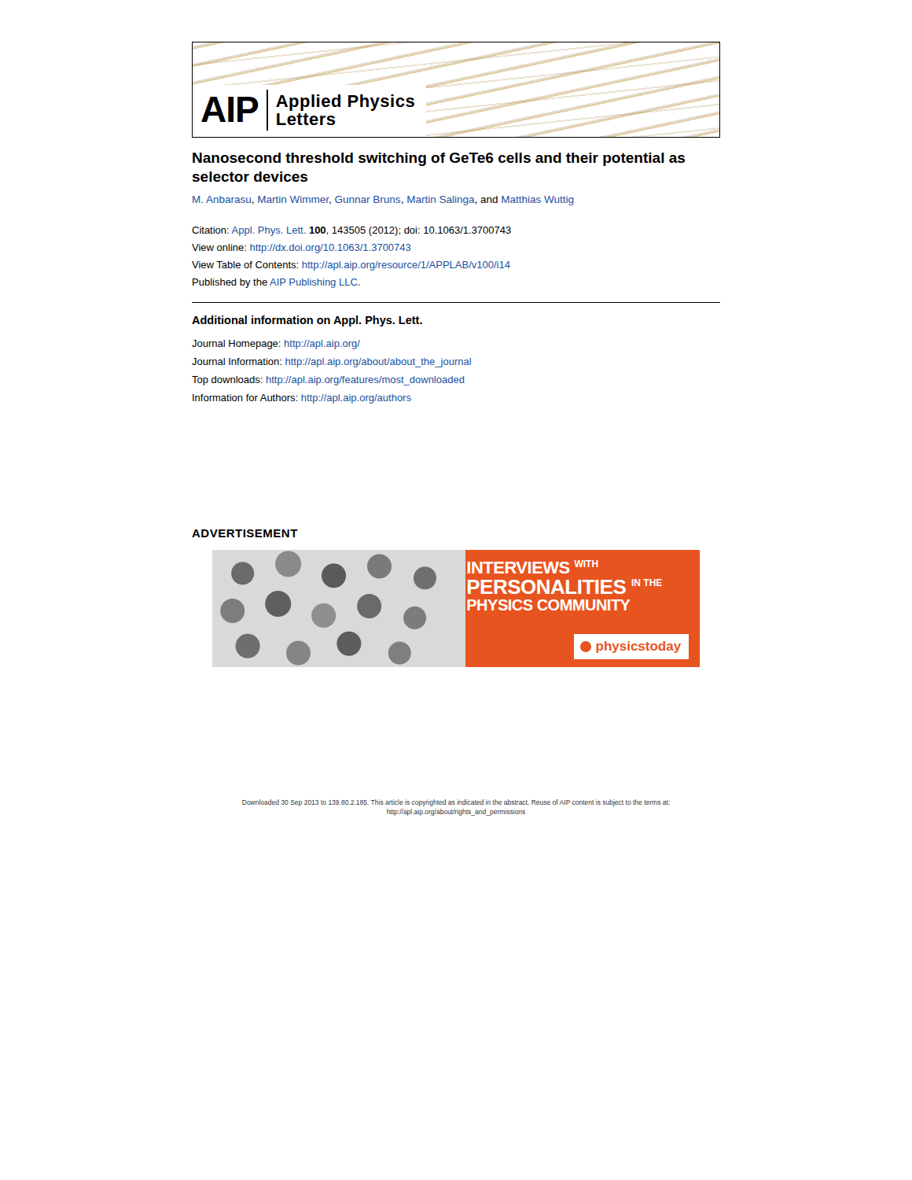AIP
Applied Physics
Letters
Nanosecond threshold switching of GeTe6 cells and their potential as selector devices
M. Anbarasu, Martin Wimmer, Gunnar Bruns, Martin Salinga, and Matthias Wuttig
Citation: Appl. Phys. Lett. 100, 143505 (2012); doi: 10.1063/1.3700743
View online: http://dx.doi.org/10.1063/1.3700743
View Table of Contents: http://apl.aip.org/resource/1/APPLAB/v100/i14
Published by the AIP Publishing LLC.
Additional information on Appl. Phys. Lett.
Journal Homepage: http://apl.aip.org/
Journal Information: http://apl.aip.org/about/about_the_journal
Top downloads: http://apl.aip.org/features/most_downloaded
Information for Authors: http://apl.aip.org/authors
ADVERTISEMENT
INTERVIEWS WITH
PERSONALITIES IN THE
PHYSICS COMMUNITY
physicstoday
Downloaded 30 Sep 2013 to 139.80.2.185. This article is copyrighted as indicated in the abstract. Reuse of AIP content is subject to the terms at: http://apl.aip.org/about/rights_and_permissions